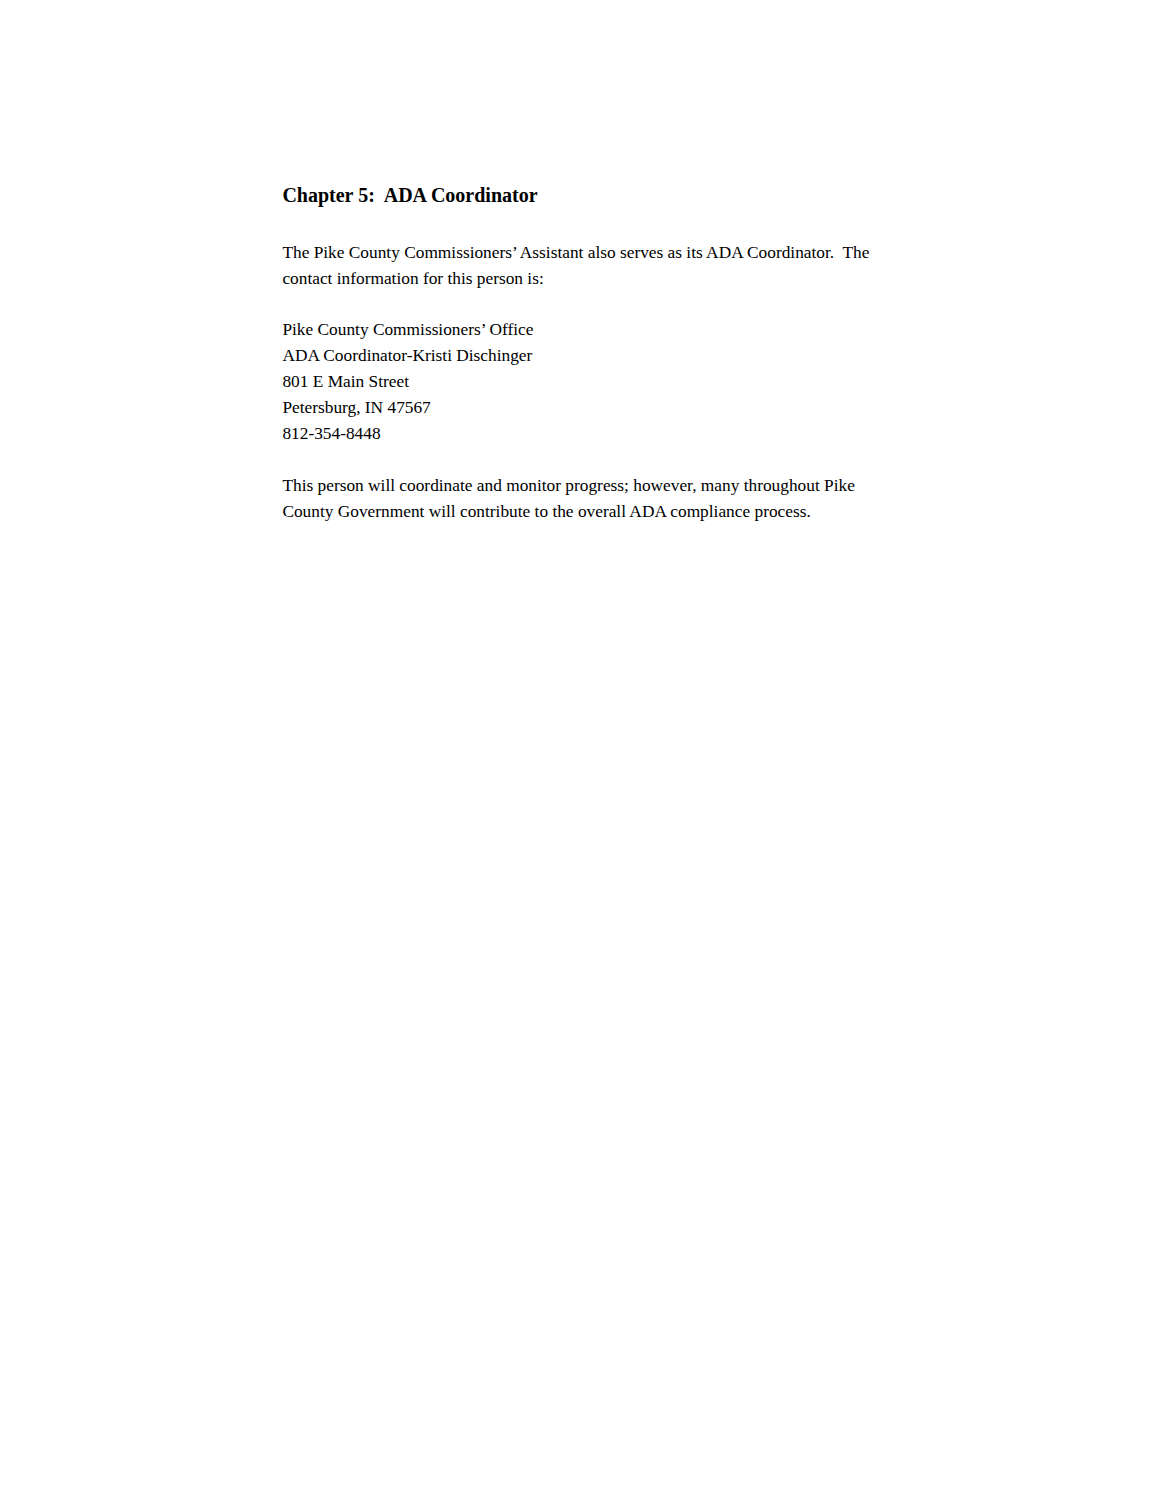Chapter 5: ADA Coordinator
The Pike County Commissioners’ Assistant also serves as its ADA Coordinator. The contact information for this person is:
Pike County Commissioners’ Office
ADA Coordinator-Kristi Dischinger
801 E Main Street
Petersburg, IN 47567
812-354-8448
This person will coordinate and monitor progress; however, many throughout Pike County Government will contribute to the overall ADA compliance process.